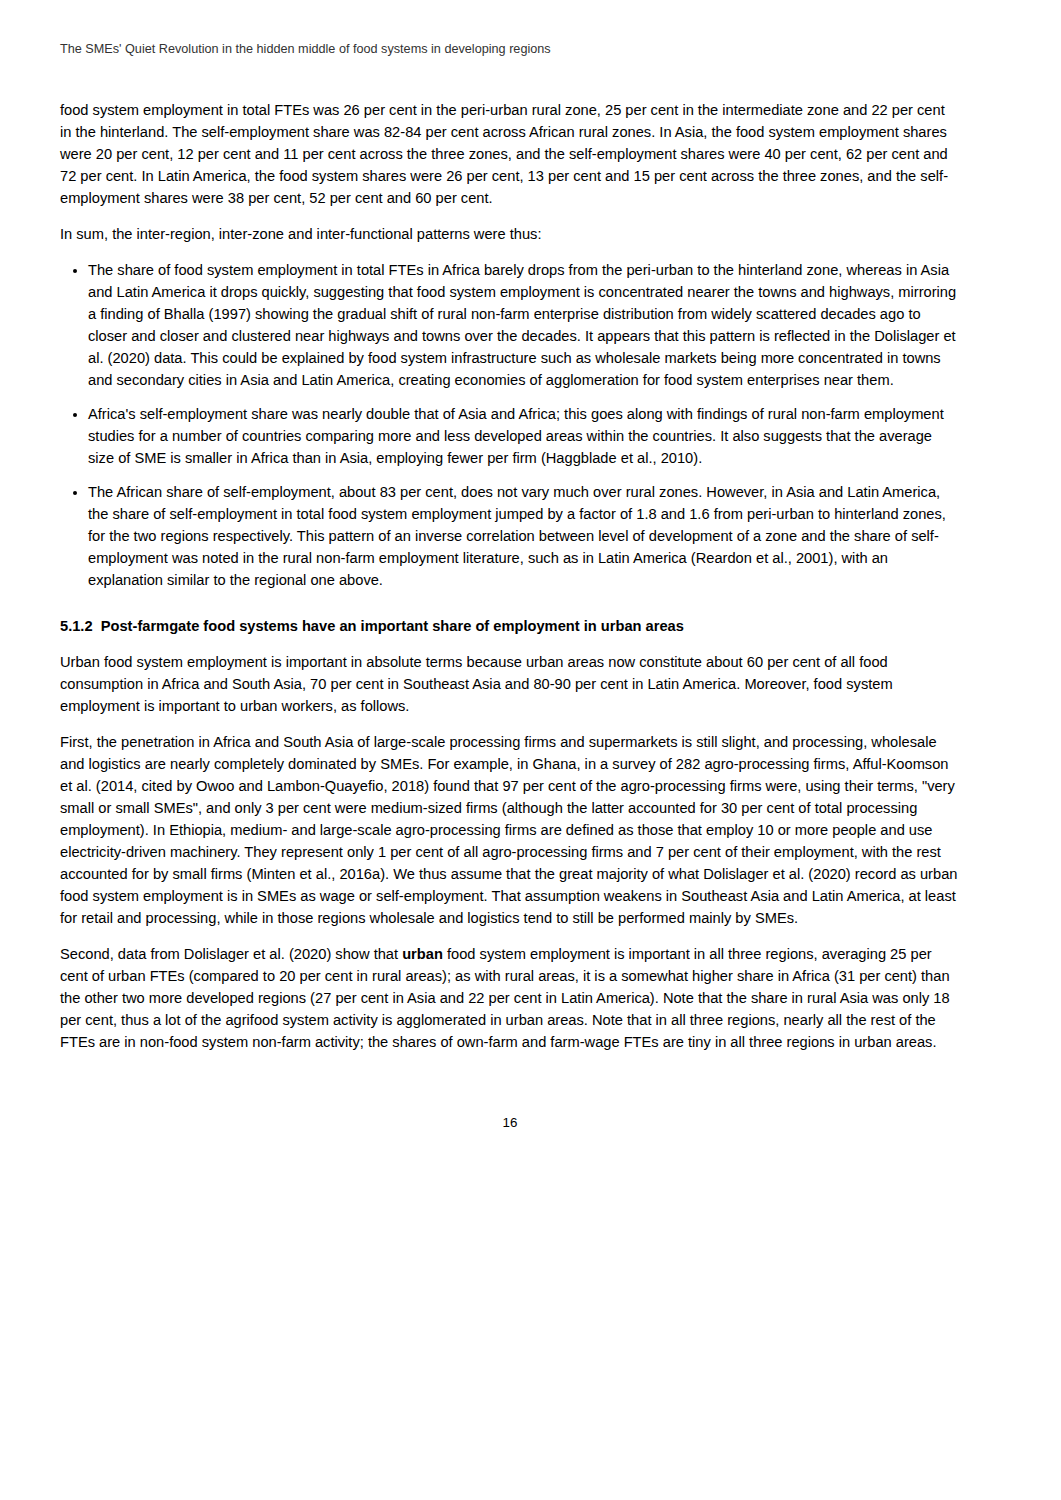The SMEs' Quiet Revolution in the hidden middle of food systems in developing regions
food system employment in total FTEs was 26 per cent in the peri-urban rural zone, 25 per cent in the intermediate zone and 22 per cent in the hinterland. The self-employment share was 82-84 per cent across African rural zones. In Asia, the food system employment shares were 20 per cent, 12 per cent and 11 per cent across the three zones, and the self-employment shares were 40 per cent, 62 per cent and 72 per cent. In Latin America, the food system shares were 26 per cent, 13 per cent and 15 per cent across the three zones, and the self-employment shares were 38 per cent, 52 per cent and 60 per cent.
In sum, the inter-region, inter-zone and inter-functional patterns were thus:
The share of food system employment in total FTEs in Africa barely drops from the peri-urban to the hinterland zone, whereas in Asia and Latin America it drops quickly, suggesting that food system employment is concentrated nearer the towns and highways, mirroring a finding of Bhalla (1997) showing the gradual shift of rural non-farm enterprise distribution from widely scattered decades ago to closer and closer and clustered near highways and towns over the decades. It appears that this pattern is reflected in the Dolislager et al. (2020) data. This could be explained by food system infrastructure such as wholesale markets being more concentrated in towns and secondary cities in Asia and Latin America, creating economies of agglomeration for food system enterprises near them.
Africa's self-employment share was nearly double that of Asia and Africa; this goes along with findings of rural non-farm employment studies for a number of countries comparing more and less developed areas within the countries. It also suggests that the average size of SME is smaller in Africa than in Asia, employing fewer per firm (Haggblade et al., 2010).
The African share of self-employment, about 83 per cent, does not vary much over rural zones. However, in Asia and Latin America, the share of self-employment in total food system employment jumped by a factor of 1.8 and 1.6 from peri-urban to hinterland zones, for the two regions respectively. This pattern of an inverse correlation between level of development of a zone and the share of self-employment was noted in the rural non-farm employment literature, such as in Latin America (Reardon et al., 2001), with an explanation similar to the regional one above.
5.1.2 Post-farmgate food systems have an important share of employment in urban areas
Urban food system employment is important in absolute terms because urban areas now constitute about 60 per cent of all food consumption in Africa and South Asia, 70 per cent in Southeast Asia and 80-90 per cent in Latin America. Moreover, food system employment is important to urban workers, as follows.
First, the penetration in Africa and South Asia of large-scale processing firms and supermarkets is still slight, and processing, wholesale and logistics are nearly completely dominated by SMEs. For example, in Ghana, in a survey of 282 agro-processing firms, Afful-Koomson et al. (2014, cited by Owoo and Lambon-Quayefio, 2018) found that 97 per cent of the agro-processing firms were, using their terms, "very small or small SMEs", and only 3 per cent were medium-sized firms (although the latter accounted for 30 per cent of total processing employment). In Ethiopia, medium- and large-scale agro-processing firms are defined as those that employ 10 or more people and use electricity-driven machinery. They represent only 1 per cent of all agro-processing firms and 7 per cent of their employment, with the rest accounted for by small firms (Minten et al., 2016a). We thus assume that the great majority of what Dolislager et al. (2020) record as urban food system employment is in SMEs as wage or self-employment. That assumption weakens in Southeast Asia and Latin America, at least for retail and processing, while in those regions wholesale and logistics tend to still be performed mainly by SMEs.
Second, data from Dolislager et al. (2020) show that urban food system employment is important in all three regions, averaging 25 per cent of urban FTEs (compared to 20 per cent in rural areas); as with rural areas, it is a somewhat higher share in Africa (31 per cent) than the other two more developed regions (27 per cent in Asia and 22 per cent in Latin America). Note that the share in rural Asia was only 18 per cent, thus a lot of the agrifood system activity is agglomerated in urban areas. Note that in all three regions, nearly all the rest of the FTEs are in non-food system non-farm activity; the shares of own-farm and farm-wage FTEs are tiny in all three regions in urban areas.
16